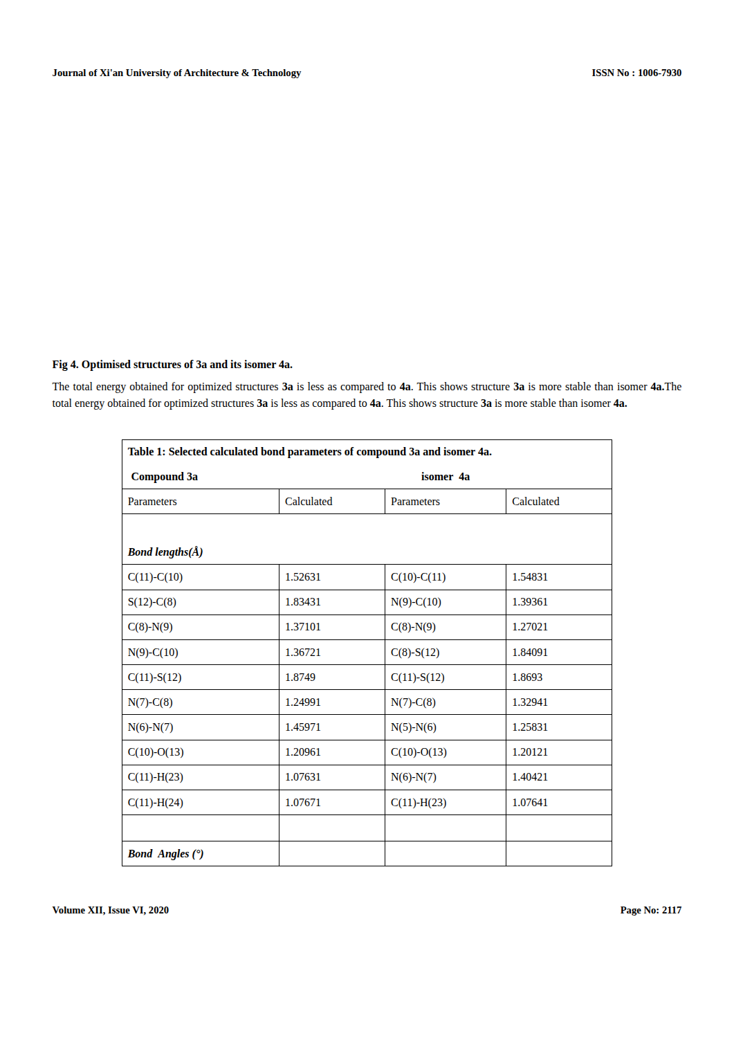Journal of Xi'an University of Architecture & Technology
ISSN No : 1006-7930
Fig 4. Optimised structures of 3a and its isomer 4a.
The total energy obtained for optimized structures 3a is less as compared to 4a. This shows structure 3a is more stable than isomer 4a. The total energy obtained for optimized structures 3a is less as compared to 4a. This shows structure 3a is more stable than isomer 4a.
| Table 1: Selected calculated bond parameters of compound 3a and isomer 4a. |
| Compound 3a | | isomer 4a | |
| Parameters | Calculated | Parameters | Calculated |
| Bond lengths(Å) | | | |
| C(11)-C(10) | 1.52631 | C(10)-C(11) | 1.54831 |
| S(12)-C(8) | 1.83431 | N(9)-C(10) | 1.39361 |
| C(8)-N(9) | 1.37101 | C(8)-N(9) | 1.27021 |
| N(9)-C(10) | 1.36721 | C(8)-S(12) | 1.84091 |
| C(11)-S(12) | 1.8749 | C(11)-S(12) | 1.8693 |
| N(7)-C(8) | 1.24991 | N(7)-C(8) | 1.32941 |
| N(6)-N(7) | 1.45971 | N(5)-N(6) | 1.25831 |
| C(10)-O(13) | 1.20961 | C(10)-O(13) | 1.20121 |
| C(11)-H(23) | 1.07631 | N(6)-N(7) | 1.40421 |
| C(11)-H(24) | 1.07671 | C(11)-H(23) | 1.07641 |
| Bond Angles (°) | | | |
Volume XII, Issue VI, 2020
Page No: 2117